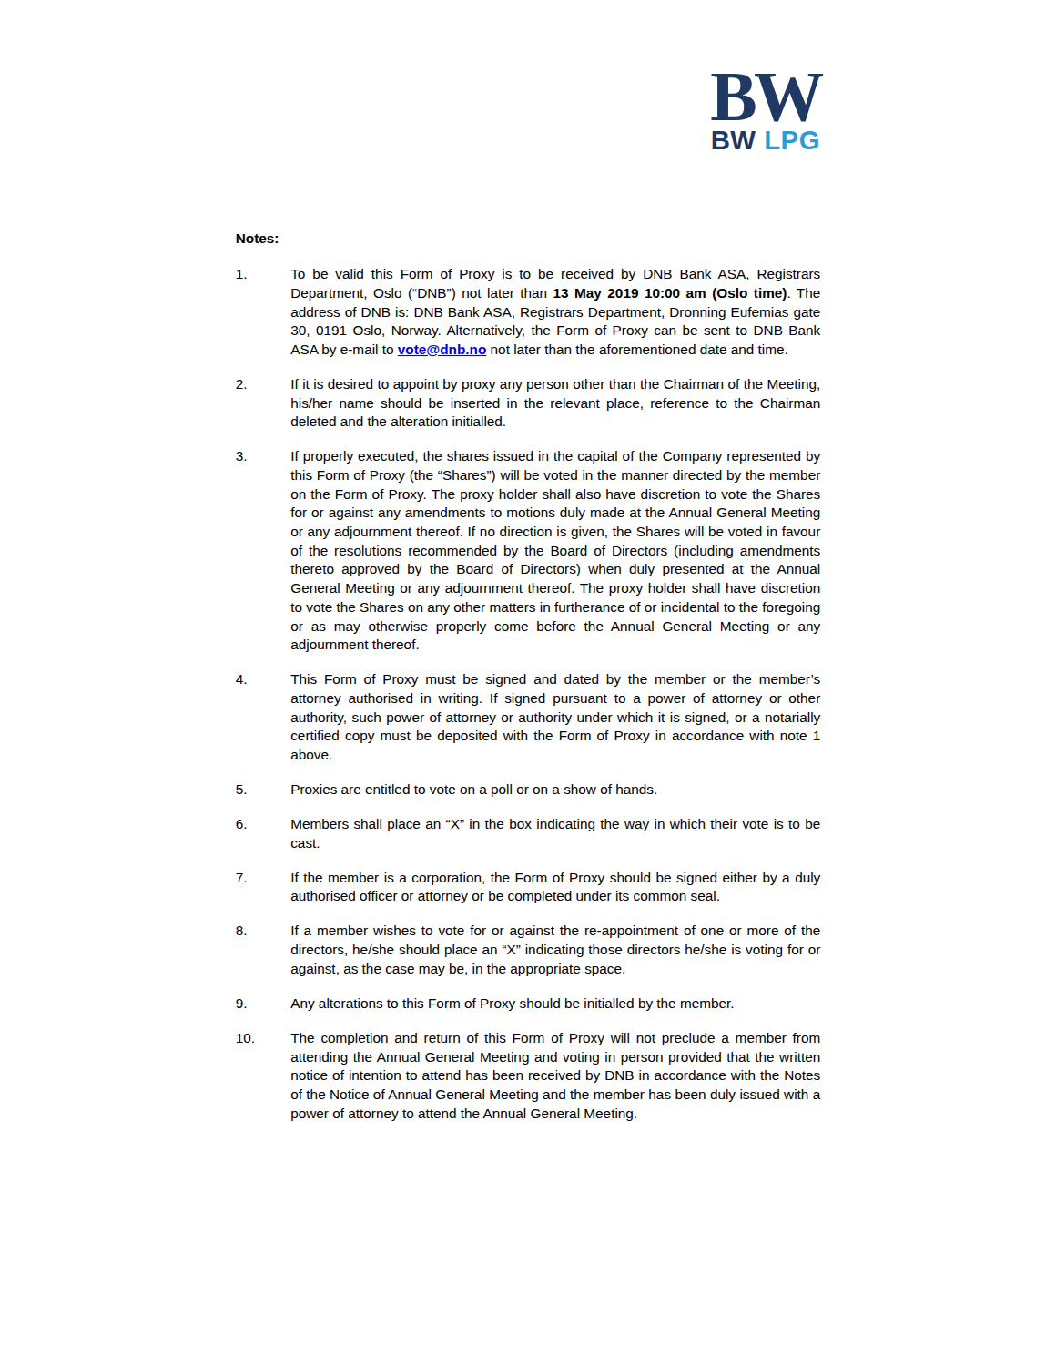BW BW LPG
Notes:
To be valid this Form of Proxy is to be received by DNB Bank ASA, Registrars Department, Oslo (“DNB”) not later than 13 May 2019 10:00 am (Oslo time). The address of DNB is: DNB Bank ASA, Registrars Department, Dronning Eufemias gate 30, 0191 Oslo, Norway. Alternatively, the Form of Proxy can be sent to DNB Bank ASA by e-mail to vote@dnb.no not later than the aforementioned date and time.
If it is desired to appoint by proxy any person other than the Chairman of the Meeting, his/her name should be inserted in the relevant place, reference to the Chairman deleted and the alteration initialled.
If properly executed, the shares issued in the capital of the Company represented by this Form of Proxy (the “Shares”) will be voted in the manner directed by the member on the Form of Proxy. The proxy holder shall also have discretion to vote the Shares for or against any amendments to motions duly made at the Annual General Meeting or any adjournment thereof. If no direction is given, the Shares will be voted in favour of the resolutions recommended by the Board of Directors (including amendments thereto approved by the Board of Directors) when duly presented at the Annual General Meeting or any adjournment thereof. The proxy holder shall have discretion to vote the Shares on any other matters in furtherance of or incidental to the foregoing or as may otherwise properly come before the Annual General Meeting or any adjournment thereof.
This Form of Proxy must be signed and dated by the member or the member’s attorney authorised in writing. If signed pursuant to a power of attorney or other authority, such power of attorney or authority under which it is signed, or a notarially certified copy must be deposited with the Form of Proxy in accordance with note 1 above.
Proxies are entitled to vote on a poll or on a show of hands.
Members shall place an “X” in the box indicating the way in which their vote is to be cast.
If the member is a corporation, the Form of Proxy should be signed either by a duly authorised officer or attorney or be completed under its common seal.
If a member wishes to vote for or against the re-appointment of one or more of the directors, he/she should place an “X” indicating those directors he/she is voting for or against, as the case may be, in the appropriate space.
Any alterations to this Form of Proxy should be initialled by the member.
The completion and return of this Form of Proxy will not preclude a member from attending the Annual General Meeting and voting in person provided that the written notice of intention to attend has been received by DNB in accordance with the Notes of the Notice of Annual General Meeting and the member has been duly issued with a power of attorney to attend the Annual General Meeting.